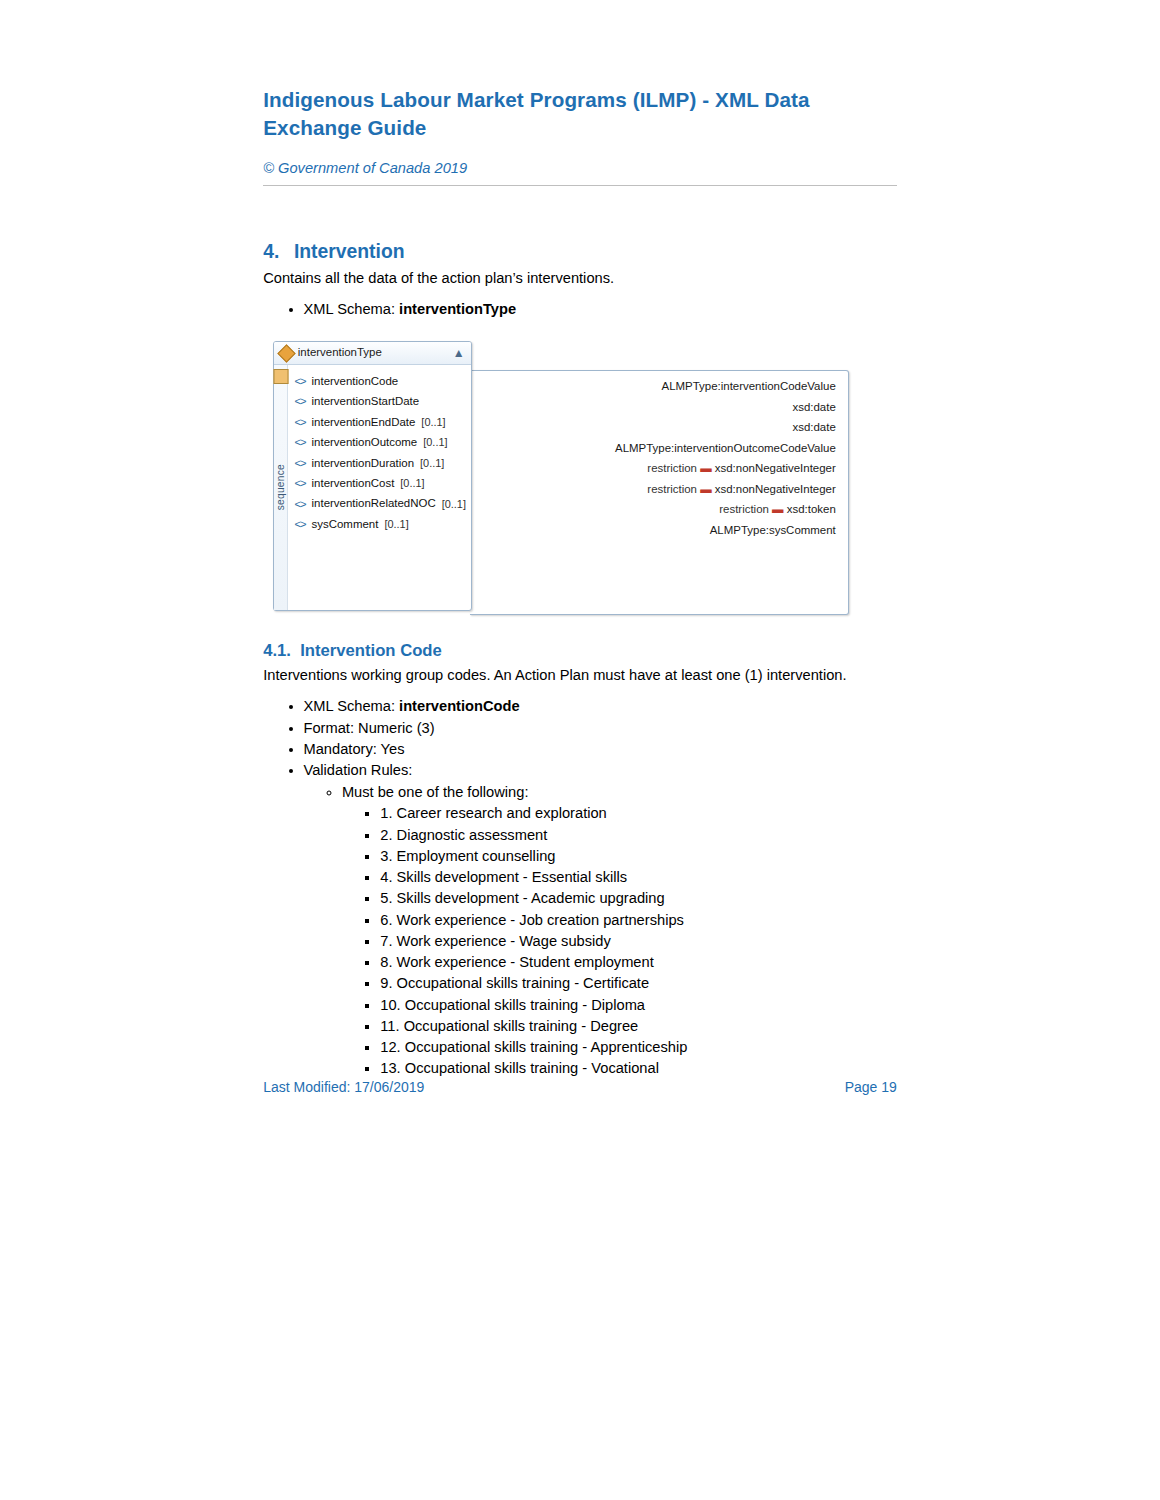Indigenous Labour Market Programs (ILMP) - XML Data Exchange Guide
© Government of Canada 2019
4. Intervention
Contains all the data of the action plan’s interventions.
XML Schema: interventionType
ALMPType:interventionCodeValue
xsd:date
xsd:date
ALMPType:interventionOutcomeCodeValue
restriction ▬ xsd:nonNegativeInteger
restriction ▬ xsd:nonNegativeInteger
restriction ▬ xsd:token
ALMPType:sysComment
interventionType ▲
sequence
<>interventionCode
<>interventionStartDate
<>interventionEndDate[0..1]
<>interventionOutcome[0..1]
<>interventionDuration[0..1]
<>interventionCost[0..1]
<>interventionRelatedNOC[0..1]
<>sysComment[0..1]
4.1. Intervention Code
Interventions working group codes. An Action Plan must have at least one (1) intervention.
XML Schema: interventionCode
Format: Numeric (3)
Mandatory: Yes
Validation Rules:
Must be one of the following:
1. Career research and exploration
2. Diagnostic assessment
3. Employment counselling
4. Skills development - Essential skills
5. Skills development - Academic upgrading
6. Work experience - Job creation partnerships
7. Work experience - Wage subsidy
8. Work experience - Student employment
9. Occupational skills training - Certificate
10. Occupational skills training - Diploma
11. Occupational skills training - Degree
12. Occupational skills training - Apprenticeship
13. Occupational skills training - Vocational
Last Modified: 17/06/2019 Page 19